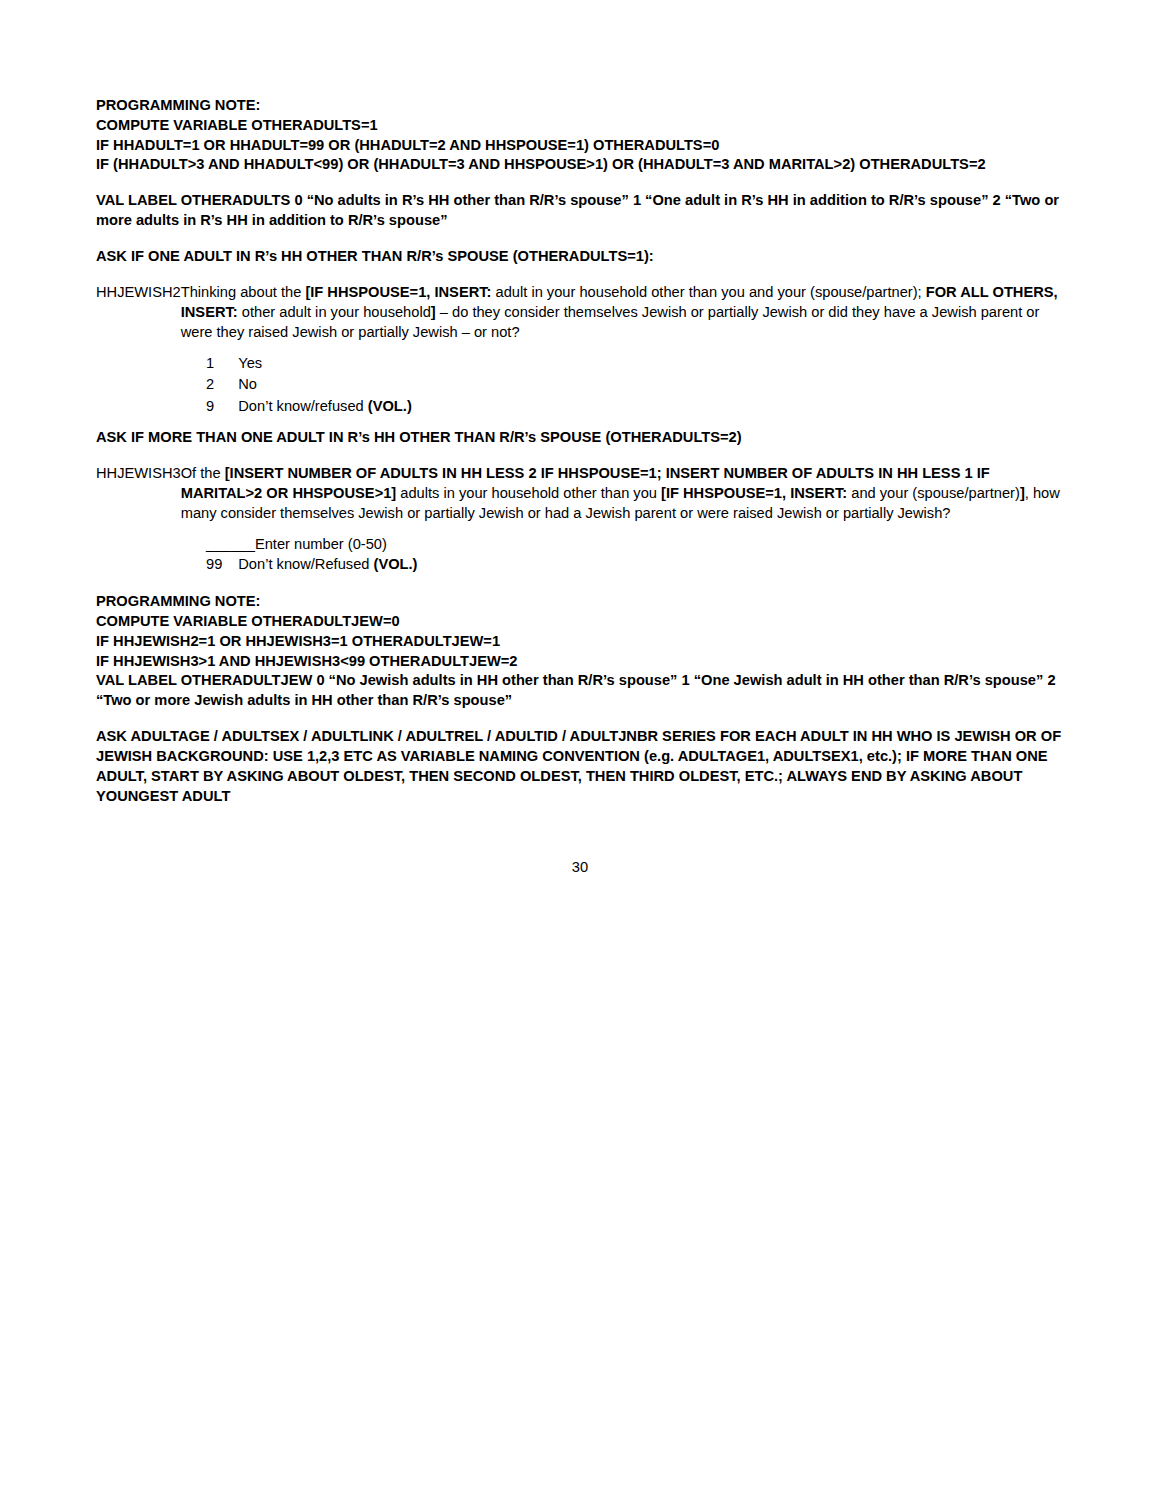PROGRAMMING NOTE:
COMPUTE VARIABLE OTHERADULTS=1
IF HHADULT=1 OR HHADULT=99 OR (HHADULT=2 AND HHSPOUSE=1) OTHERADULTS=0
IF (HHADULT>3 AND HHADULT<99) OR (HHADULT=3 AND HHSPOUSE>1) OR (HHADULT=3 AND MARITAL>2) OTHERADULTS=2
VAL LABEL OTHERADULTS 0 “No adults in R’s HH other than R/R’s spouse” 1 “One adult in R’s HH in addition to R/R’s spouse” 2 “Two or more adults in R’s HH in addition to R/R’s spouse”
ASK IF ONE ADULT IN R’s HH OTHER THAN R/R’s SPOUSE (OTHERADULTS=1):
HHJEWISH2
Thinking about the [IF HHSPOUSE=1, INSERT: adult in your household other than you and your (spouse/partner); FOR ALL OTHERS, INSERT: other adult in your household] – do they consider themselves Jewish or partially Jewish or did they have a Jewish parent or were they raised Jewish or partially Jewish – or not?
1
Yes
2
No
9
Don’t know/refused (VOL.)
ASK IF MORE THAN ONE ADULT IN R’s HH OTHER THAN R/R’s SPOUSE (OTHERADULTS=2)
HHJEWISH3
Of the [INSERT NUMBER OF ADULTS IN HH LESS 2 IF HHSPOUSE=1; INSERT NUMBER OF ADULTS IN HH LESS 1 IF MARITAL>2 OR HHSPOUSE>1] adults in your household other than you [IF HHSPOUSE=1, INSERT: and your (spouse/partner)], how many consider themselves Jewish or partially Jewish or had a Jewish parent or were raised Jewish or partially Jewish?
______Enter number (0-50)
99
Don’t know/Refused (VOL.)
PROGRAMMING NOTE:
COMPUTE VARIABLE OTHERADULTJEW=0
IF HHJEWISH2=1 OR HHJEWISH3=1 OTHERADULTJEW=1
IF HHJEWISH3>1 AND HHJEWISH3<99 OTHERADULTJEW=2
VAL LABEL OTHERADULTJEW 0 “No Jewish adults in HH other than R/R’s spouse” 1 “One Jewish adult in HH other than R/R’s spouse” 2 “Two or more Jewish adults in HH other than R/R’s spouse”
ASK ADULTAGE / ADULTSEX / ADULTLINK / ADULTREL / ADULTID / ADULTJNBR SERIES FOR EACH ADULT IN HH WHO IS JEWISH OR OF JEWISH BACKGROUND: USE 1,2,3 ETC AS VARIABLE NAMING CONVENTION (e.g. ADULTAGE1, ADULTSEX1, etc.); IF MORE THAN ONE ADULT, START BY ASKING ABOUT OLDEST, THEN SECOND OLDEST, THEN THIRD OLDEST, ETC.; ALWAYS END BY ASKING ABOUT YOUNGEST ADULT
30